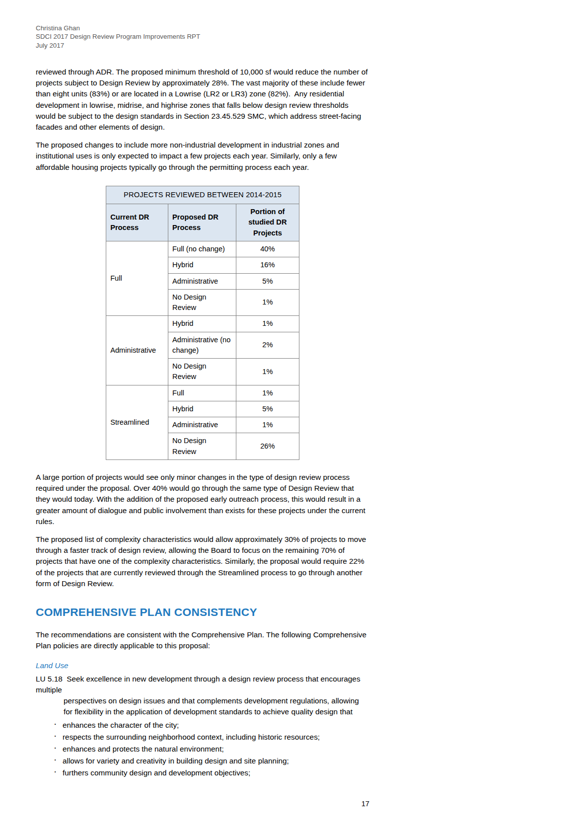Christina Ghan
SDCI 2017 Design Review Program Improvements RPT
July 2017
reviewed through ADR. The proposed minimum threshold of 10,000 sf would reduce the number of projects subject to Design Review by approximately 28%. The vast majority of these include fewer than eight units (83%) or are located in a Lowrise (LR2 or LR3) zone (82%). Any residential development in lowrise, midrise, and highrise zones that falls below design review thresholds would be subject to the design standards in Section 23.45.529 SMC, which address street-facing facades and other elements of design.
The proposed changes to include more non-industrial development in industrial zones and institutional uses is only expected to impact a few projects each year. Similarly, only a few affordable housing projects typically go through the permitting process each year.
PROJECTS REVIEWED BETWEEN 2014-2015
| Current DR Process | Proposed DR Process | Portion of studied DR Projects |
| --- | --- | --- |
| Full | Full (no change) | 40% |
| Hybrid | 16% |
| Administrative | 5% |
| No Design Review | 1% |
| Administrative | Hybrid | 1% |
| Administrative (no change) | 2% |
| No Design Review | 1% |
| Streamlined | Full | 1% |
| Hybrid | 5% |
| Administrative | 1% |
| No Design Review | 26% |
A large portion of projects would see only minor changes in the type of design review process required under the proposal. Over 40% would go through the same type of Design Review that they would today. With the addition of the proposed early outreach process, this would result in a greater amount of dialogue and public involvement than exists for these projects under the current rules.
The proposed list of complexity characteristics would allow approximately 30% of projects to move through a faster track of design review, allowing the Board to focus on the remaining 70% of projects that have one of the complexity characteristics. Similarly, the proposal would require 22% of the projects that are currently reviewed through the Streamlined process to go through another form of Design Review.
COMPREHENSIVE PLAN CONSISTENCY
The recommendations are consistent with the Comprehensive Plan. The following Comprehensive Plan policies are directly applicable to this proposal:
Land Use
LU 5.18 Seek excellence in new development through a design review process that encourages multiple
perspectives on design issues and that complements development regulations, allowing for flexibility in the application of development standards to achieve quality design that
enhances the character of the city;
respects the surrounding neighborhood context, including historic resources;
enhances and protects the natural environment;
allows for variety and creativity in building design and site planning;
furthers community design and development objectives;
17